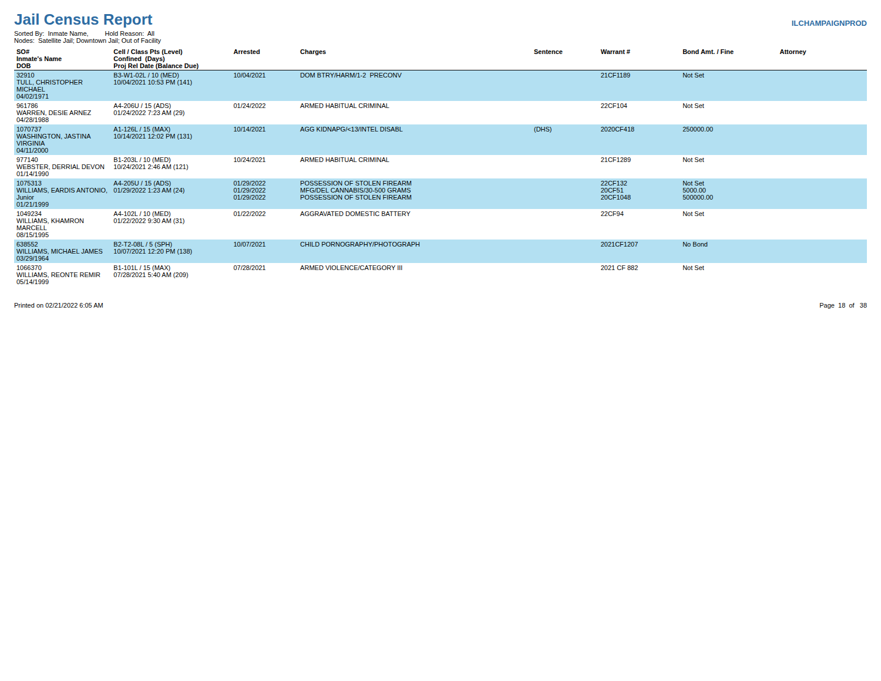ILCHAMPAIGNPROD
Jail Census Report
Sorted By: Inmate Name, Hold Reason: All
Nodes: Satellite Jail; Downtown Jail; Out of Facility
| SO# Inmate's Name DOB | Cell / Class Pts (Level) Confined (Days) Proj Rel Date (Balance Due) | Arrested | Charges | Sentence | Warrant # | Bond Amt. / Fine | Attorney |
| --- | --- | --- | --- | --- | --- | --- | --- |
| 32910 TULL, CHRISTOPHER MICHAEL 04/02/1971 | B3-W1-02L / 10 (MED) 10/04/2021 10:53 PM (141) | 10/04/2021 | DOM BTRY/HARM/1-2 PRECONV | | 21CF1189 | Not Set | |
| 961786 WARREN, DESIE ARNEZ 04/28/1988 | A4-206U / 15 (ADS) 01/24/2022 7:23 AM (29) | 01/24/2022 | ARMED HABITUAL CRIMINAL | | 22CF104 | Not Set | |
| 1070737 WASHINGTON, JASTINA VIRGINIA 04/11/2000 | A1-126L / 15 (MAX) 10/14/2021 12:02 PM (131) | 10/14/2021 | AGG KIDNAPG/<13/INTEL DISABL | (DHS) | 2020CF418 | 250000.00 | |
| 977140 WEBSTER, DERRIAL DEVON 01/14/1990 | B1-203L / 10 (MED) 10/24/2021 2:46 AM (121) | 10/24/2021 | ARMED HABITUAL CRIMINAL | | 21CF1289 | Not Set | |
| 1075313 WILLIAMS, EARDIS ANTONIO, Junior 01/21/1999 | A4-205U / 15 (ADS) 01/29/2022 1:23 AM (24) | 01/29/2022 01/29/2022 01/29/2022 | POSSESSION OF STOLEN FIREARM MFG/DEL CANNABIS/30-500 GRAMS POSSESSION OF STOLEN FIREARM | | 22CF132 20CF51 20CF1048 | Not Set 5000.00 500000.00 | |
| 1049234 WILLIAMS, KHAMRON MARCELL 08/15/1995 | A4-102L / 10 (MED) 01/22/2022 9:30 AM (31) | 01/22/2022 | AGGRAVATED DOMESTIC BATTERY | | 22CF94 | Not Set | |
| 638552 WILLIAMS, MICHAEL JAMES 03/29/1964 | B2-T2-08L / 5 (SPH) 10/07/2021 12:20 PM (138) | 10/07/2021 | CHILD PORNOGRAPHY/PHOTOGRAPH | | 2021CF1207 | No Bond | |
| 1066370 WILLIAMS, REONTE REMIR 05/14/1999 | B1-101L / 15 (MAX) 07/28/2021 5:40 AM (209) | 07/28/2021 | ARMED VIOLENCE/CATEGORY III | | 2021 CF 882 | Not Set | |
Printed on 02/21/2022 6:05 AM
Page 18 of 38